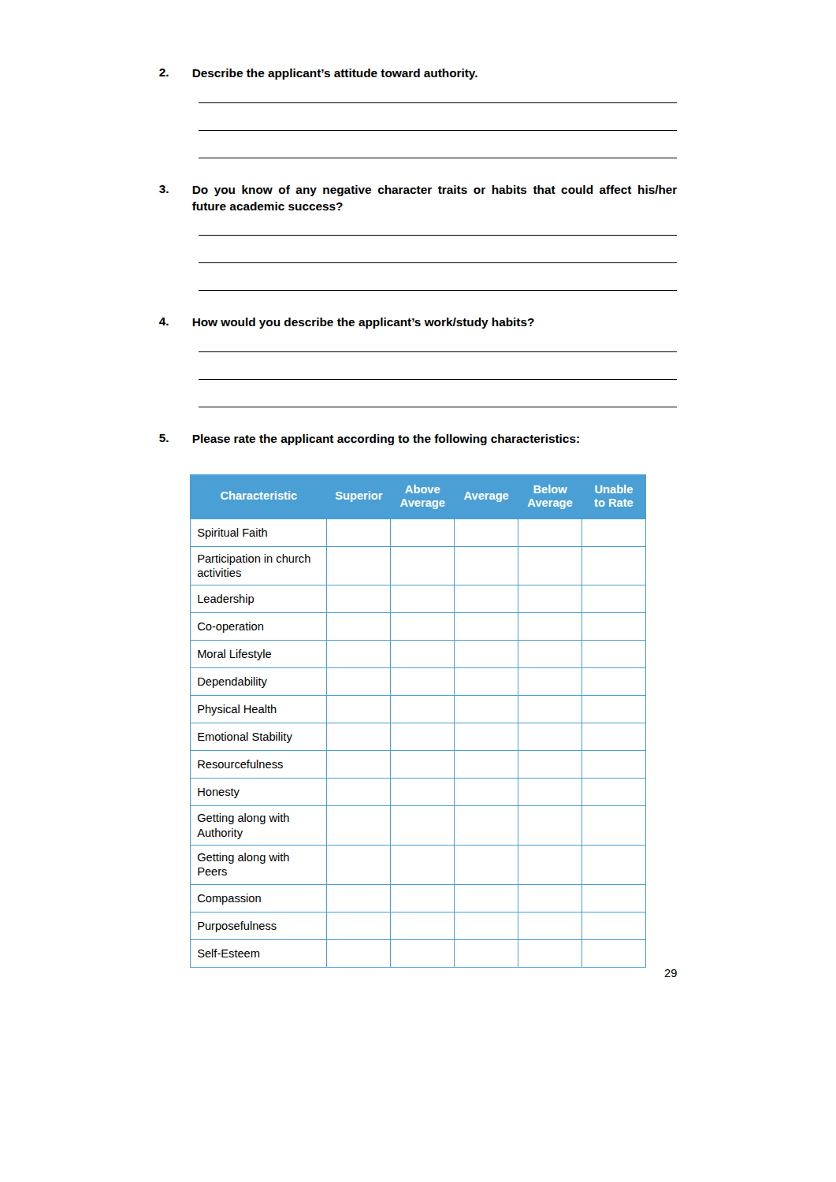2.
Describe the applicant’s attitude toward authority.
3.
Do you know of any negative character traits or habits that could affect his/her future academic success?
4.
How would you describe the applicant’s work/study habits?
5.
Please rate the applicant according to the following characteristics:
| Characteristic | Superior | Above Average | Average | Below Average | Unable to Rate |
| --- | --- | --- | --- | --- | --- |
| Spiritual Faith | | | | | |
| Participation in church activities | | | | | |
| Leadership | | | | | |
| Co-operation | | | | | |
| Moral Lifestyle | | | | | |
| Dependability | | | | | |
| Physical Health | | | | | |
| Emotional Stability | | | | | |
| Resourcefulness | | | | | |
| Honesty | | | | | |
| Getting along with Authority | | | | | |
| Getting along with Peers | | | | | |
| Compassion | | | | | |
| Purposefulness | | | | | |
| Self-Esteem | | | | | |
29